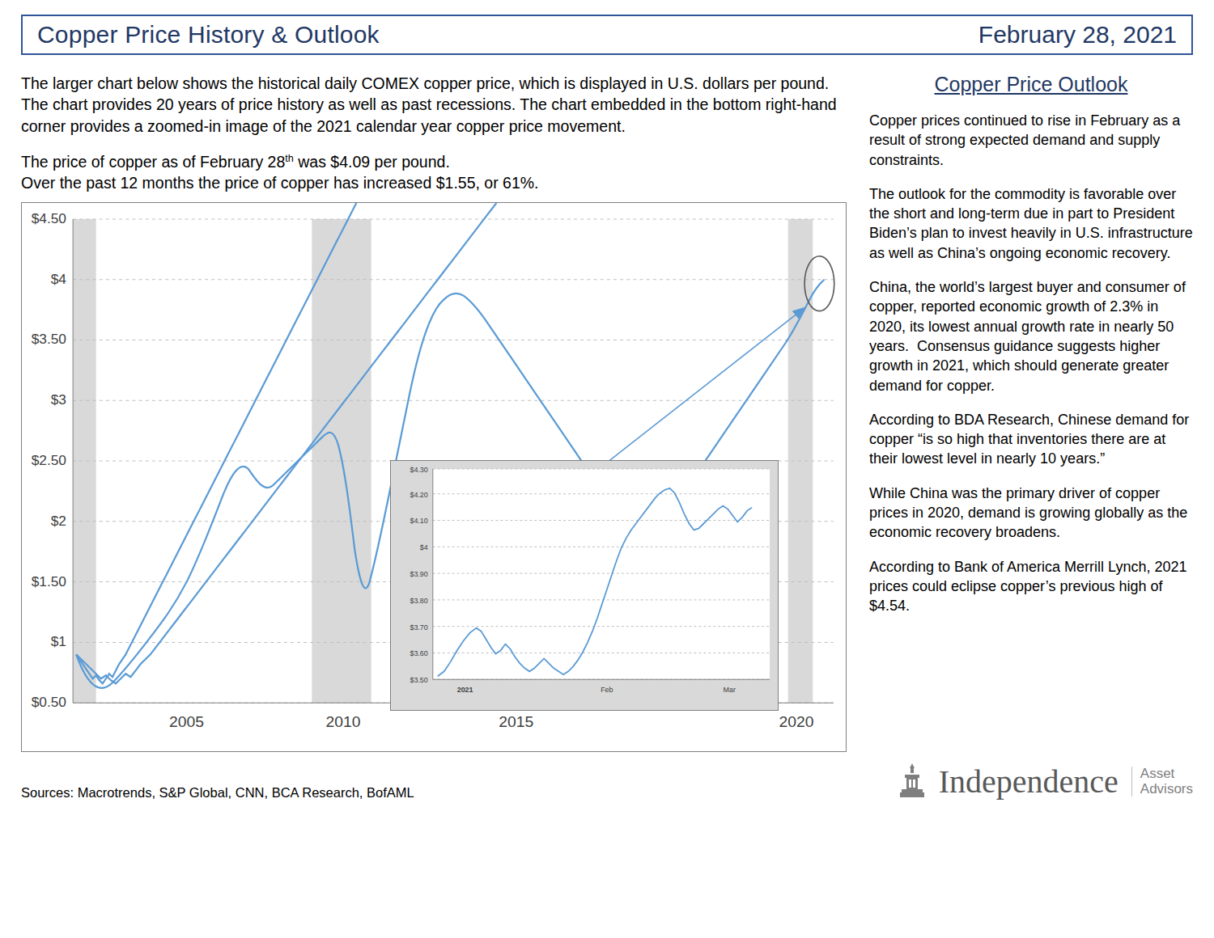Copper Price History & Outlook
February 28, 2021
The larger chart below shows the historical daily COMEX copper price, which is displayed in U.S. dollars per pound. The chart provides 20 years of price history as well as past recessions. The chart embedded in the bottom right-hand corner provides a zoomed-in image of the 2021 calendar year copper price movement.
The price of copper as of February 28th was $4.09 per pound.
Over the past 12 months the price of copper has increased $1.55, or 61%.
$0.50 $1 $1.50 $2 $2.50 $3 $3.50 $4 $4.50 2005 2010 2015 2020
$3.50 $3.60 $3.70 $3.80 $3.90 $4 $4.10 $4.20 $4.30 2021 Feb Mar
Copper Price Outlook
Copper prices continued to rise in February as a result of strong expected demand and supply constraints.
The outlook for the commodity is favorable over the short and long-term due in part to President Biden’s plan to invest heavily in U.S. infrastructure as well as China’s ongoing economic recovery.
China, the world’s largest buyer and consumer of copper, reported economic growth of 2.3% in 2020, its lowest annual growth rate in nearly 50 years. Consensus guidance suggests higher growth in 2021, which should generate greater demand for copper.
According to BDA Research, Chinese demand for copper “is so high that inventories there are at their lowest level in nearly 10 years.”
While China was the primary driver of copper prices in 2020, demand is growing globally as the economic recovery broadens.
According to Bank of America Merrill Lynch, 2021 prices could eclipse copper’s previous high of $4.54.
Sources: Macrotrends, S&P Global, CNN, BCA Research, BofAML
Independence
Asset Advisors